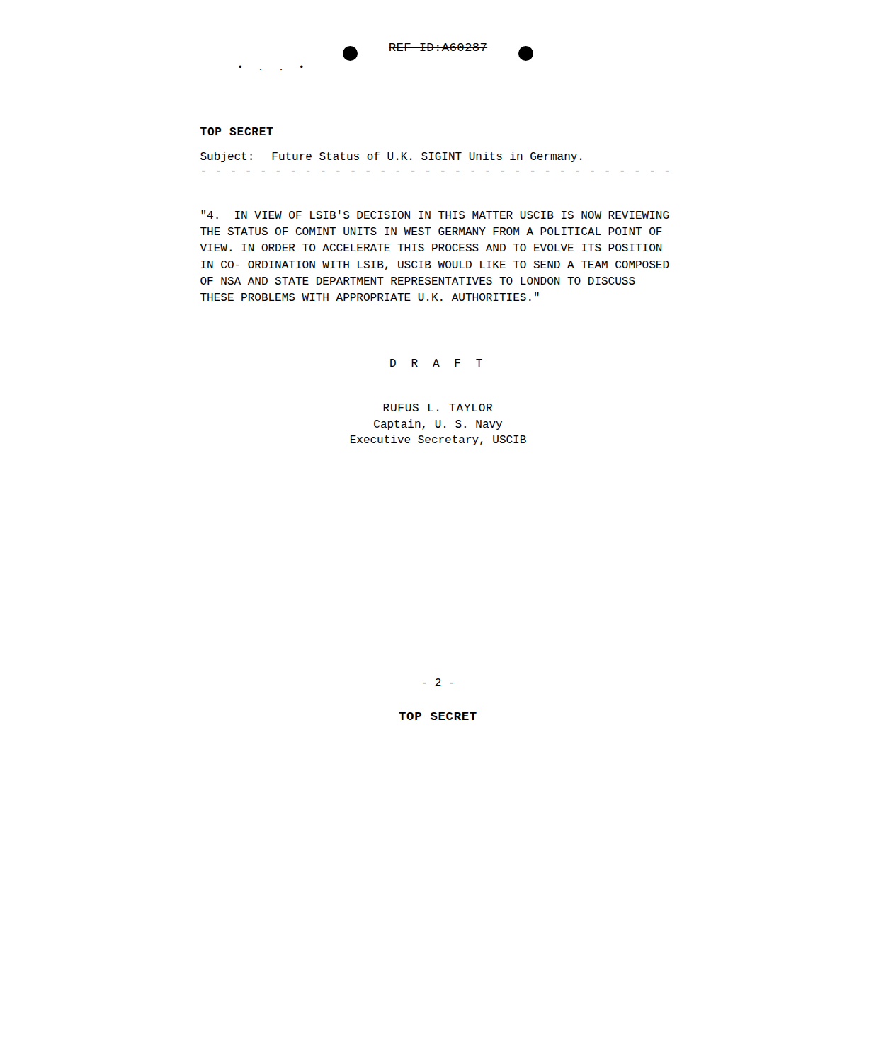• . . • REF ID:A60287
TOP SECRET
Subject: Future Status of U.K. SIGINT Units in Germany.
- - - - - - - - - - - - - - - - - - - - - - - - - - - - - - - - - - - - -
"4. IN VIEW OF LSIB'S DECISION IN THIS MATTER USCIB IS NOW REVIEWING THE STATUS OF COMINT UNITS IN WEST GERMANY FROM A POLITICAL POINT OF VIEW. IN ORDER TO ACCELERATE THIS PROCESS AND TO EVOLVE ITS POSITION IN CO- ORDINATION WITH LSIB, USCIB WOULD LIKE TO SEND A TEAM COMPOSED OF NSA AND STATE DEPARTMENT REPRESENTATIVES TO LONDON TO DISCUSS THESE PROBLEMS WITH APPROPRIATE U.K. AUTHORITIES."
D R A F T
RUFUS L. TAYLOR
Captain, U. S. Navy
Executive Secretary, USCIB
- 2 -
TOP SECRET